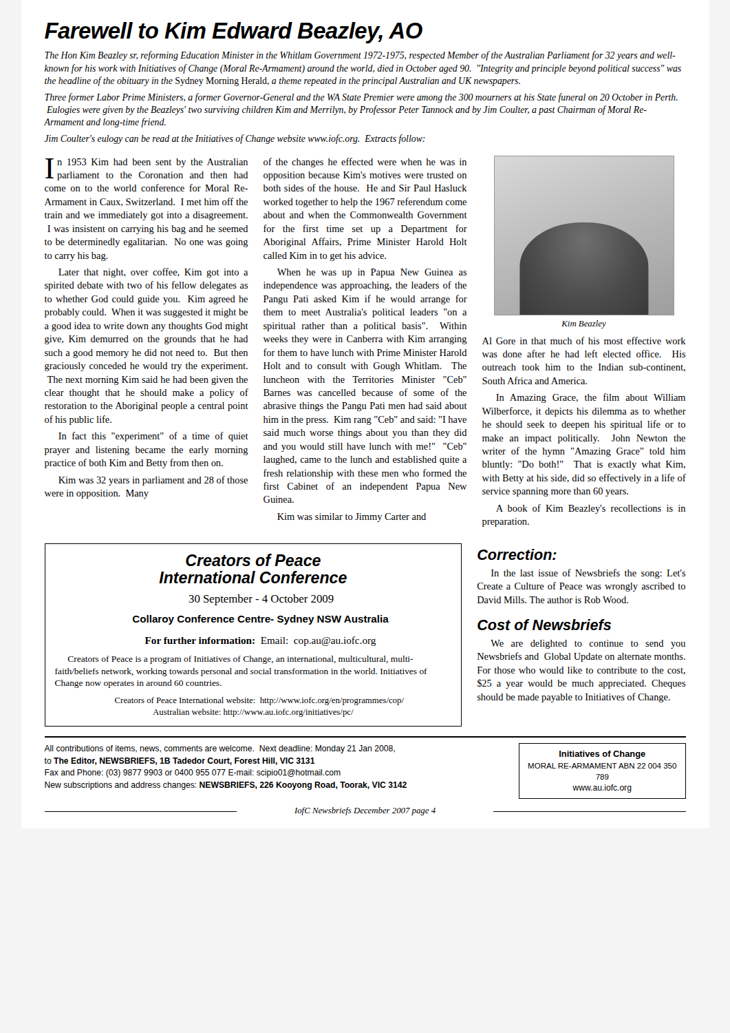Farewell to Kim Edward Beazley, AO
The Hon Kim Beazley sr, reforming Education Minister in the Whitlam Government 1972-1975, respected Member of the Australian Parliament for 32 years and well-known for his work with Initiatives of Change (Moral Re-Armament) around the world, died in October aged 90. "Integrity and principle beyond political success" was the headline of the obituary in the Sydney Morning Herald, a theme repeated in the principal Australian and UK newspapers.
Three former Labor Prime Ministers, a former Governor-General and the WA State Premier were among the 300 mourners at his State funeral on 20 October in Perth. Eulogies were given by the Beazleys' two surviving children Kim and Merrilyn, by Professor Peter Tannock and by Jim Coulter, a past Chairman of Moral Re-Armament and long-time friend.
Jim Coulter's eulogy can be read at the Initiatives of Change website www.iofc.org. Extracts follow:
In 1953 Kim had been sent by the Australian parliament to the Coronation and then had come on to the world conference for Moral Re-Armament in Caux, Switzerland. I met him off the train and we immediately got into a disagreement. I was insistent on carrying his bag and he seemed to be determinedly egalitarian. No one was going to carry his bag.
Later that night, over coffee, Kim got into a spirited debate with two of his fellow delegates as to whether God could guide you. Kim agreed he probably could. When it was suggested it might be a good idea to write down any thoughts God might give, Kim demurred on the grounds that he had such a good memory he did not need to. But then graciously conceded he would try the experiment. The next morning Kim said he had been given the clear thought that he should make a policy of restoration to the Aboriginal people a central point of his public life.
In fact this "experiment" of a time of quiet prayer and listening became the early morning practice of both Kim and Betty from then on.
Kim was 32 years in parliament and 28 of those were in opposition. Many
of the changes he effected were when he was in opposition because Kim's motives were trusted on both sides of the house. He and Sir Paul Hasluck worked together to help the 1967 referendum come about and when the Commonwealth Government for the first time set up a Department for Aboriginal Affairs, Prime Minister Harold Holt called Kim in to get his advice.
When he was up in Papua New Guinea as independence was approaching, the leaders of the Pangu Pati asked Kim if he would arrange for them to meet Australia's political leaders "on a spiritual rather than a political basis". Within weeks they were in Canberra with Kim arranging for them to have lunch with Prime Minister Harold Holt and to consult with Gough Whitlam. The luncheon with the Territories Minister "Ceb" Barnes was cancelled because of some of the abrasive things the Pangu Pati men had said about him in the press. Kim rang "Ceb" and said: "I have said much worse things about you than they did and you would still have lunch with me!" "Ceb" laughed, came to the lunch and established quite a fresh relationship with these men who formed the first Cabinet of an independent Papua New Guinea.
Kim was similar to Jimmy Carter and
Kim Beazley
Al Gore in that much of his most effective work was done after he had left elected office. His outreach took him to the Indian sub-continent, South Africa and America.
In Amazing Grace, the film about William Wilberforce, it depicts his dilemma as to whether he should seek to deepen his spiritual life or to make an impact politically. John Newton the writer of the hymn "Amazing Grace" told him bluntly: "Do both!" That is exactly what Kim, with Betty at his side, did so effectively in a life of service spanning more than 60 years.
A book of Kim Beazley's recollections is in preparation.
Creators of Peace
International Conference
30 September - 4 October 2009
Collaroy Conference Centre- Sydney NSW Australia
For further information: Email: cop.au@au.iofc.org
Creators of Peace is a program of Initiatives of Change, an international, multicultural, multi-faith/beliefs network, working towards personal and social transformation in the world. Initiatives of Change now operates in around 60 countries.
Creators of Peace International website: http://www.iofc.org/en/programmes/cop/
Australian website: http://www.au.iofc.org/initiatives/pc/
Correction:
In the last issue of Newsbriefs the song: Let's Create a Culture of Peace was wrongly ascribed to David Mills. The author is Rob Wood.
Cost of Newsbriefs
We are delighted to continue to send you Newsbriefs and Global Update on alternate months. For those who would like to contribute to the cost, $25 a year would be much appreciated. Cheques should be made payable to Initiatives of Change.
All contributions of items, news, comments are welcome. Next deadline: Monday 21 Jan 2008,
to The Editor, NEWSBRIEFS, 1B Tadedor Court, Forest Hill, VIC 3131
Fax and Phone: (03) 9877 9903 or 0400 955 077 E-mail: scipio01@hotmail.com
New subscriptions and address changes: NEWSBRIEFS, 226 Kooyong Road, Toorak, VIC 3142
Initiatives of Change
MORAL RE-ARMAMENT ABN 22 004 350 789
www.au.iofc.org
IofC Newsbriefs December 2007 page 4